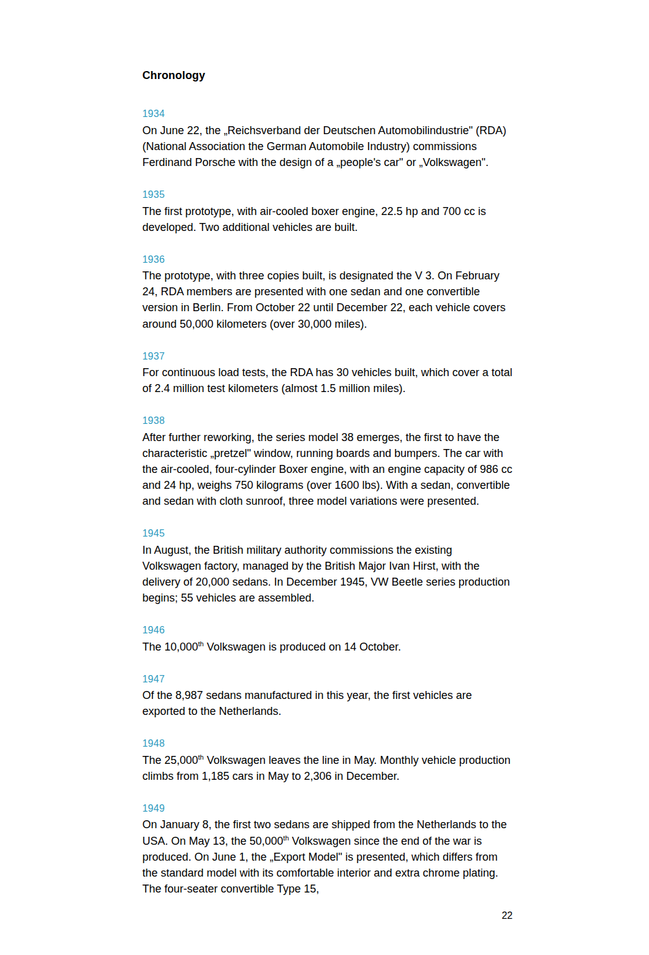Chronology
1934
On June 22, the „Reichsverband der Deutschen Automobilindustrie" (RDA) (National Association the German Automobile Industry) commissions Ferdinand Porsche with the design of a „people's car" or „Volkswagen".
1935
The first prototype, with air-cooled boxer engine, 22.5 hp and 700 cc is developed. Two additional vehicles are built.
1936
The prototype, with three copies built, is designated the V 3. On February 24, RDA members are presented with one sedan and one convertible version in Berlin. From October 22 until December 22, each vehicle covers around 50,000 kilometers (over 30,000 miles).
1937
For continuous load tests, the RDA has 30 vehicles built, which cover a total of 2.4 million test kilometers (almost 1.5 million miles).
1938
After further reworking, the series model 38 emerges, the first to have the characteristic „pretzel" window, running boards and bumpers. The car with the air-cooled, four-cylinder Boxer engine, with an engine capacity of 986 cc and 24 hp, weighs 750 kilograms (over 1600 lbs). With a sedan, convertible and sedan with cloth sunroof, three model variations were presented.
1945
In August, the British military authority commissions the existing Volkswagen factory, managed by the British Major Ivan Hirst, with the delivery of 20,000 sedans. In December 1945, VW Beetle series production begins; 55 vehicles are assembled.
1946
The 10,000th Volkswagen is produced on 14 October.
1947
Of the 8,987 sedans manufactured in this year, the first vehicles are exported to the Netherlands.
1948
The 25,000th Volkswagen leaves the line in May. Monthly vehicle production climbs from 1,185 cars in May to 2,306 in December.
1949
On January 8, the first two sedans are shipped from the Netherlands to the USA. On May 13, the 50,000th Volkswagen since the end of the war is produced. On June 1, the „Export Model" is presented, which differs from the standard model with its comfortable interior and extra chrome plating. The four-seater convertible Type 15,
22